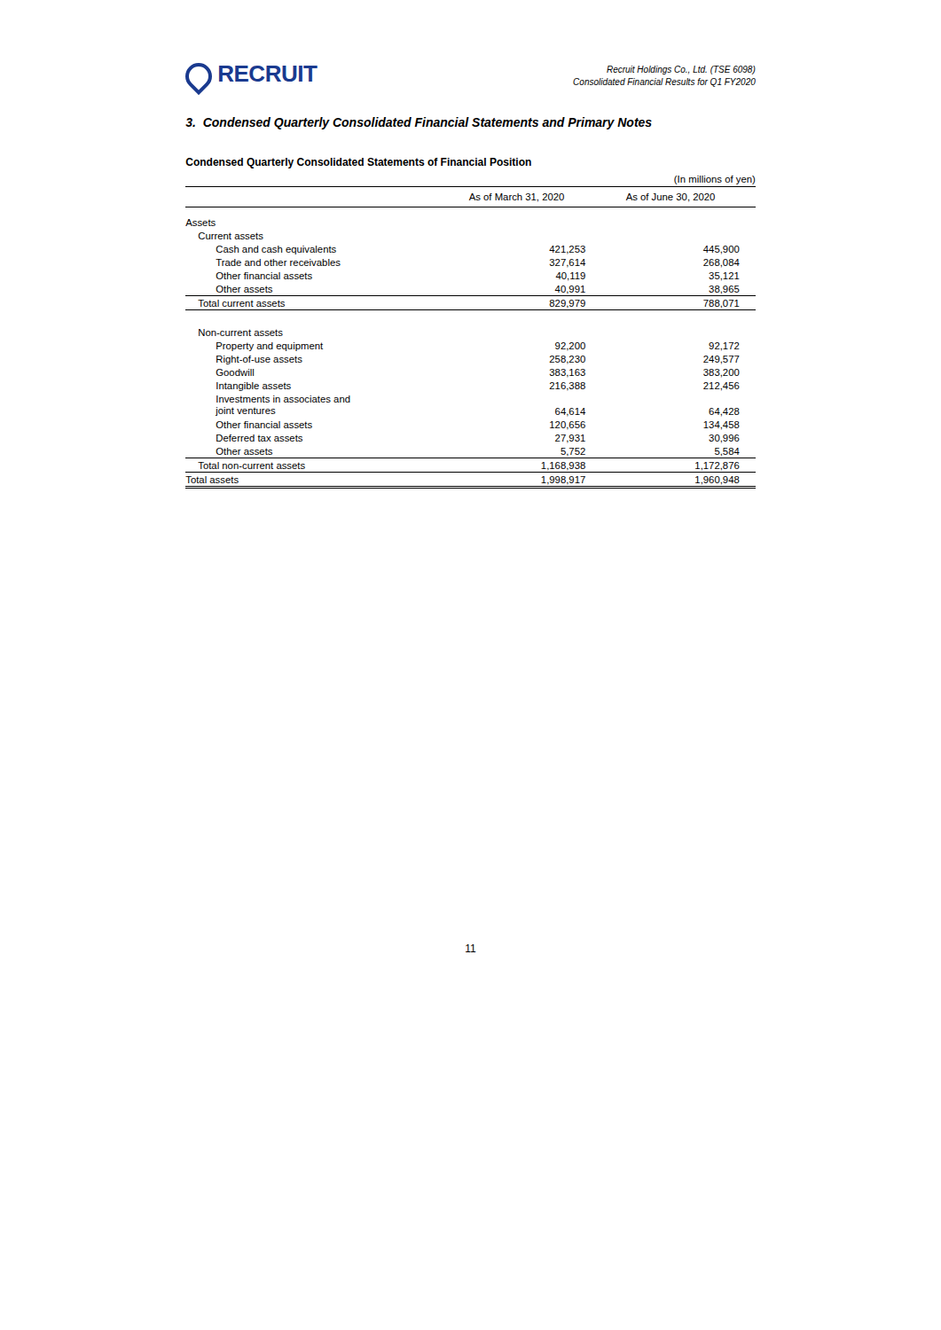RECRUIT
Recruit Holdings Co., Ltd. (TSE 6098)
Consolidated Financial Results for Q1 FY2020
3. Condensed Quarterly Consolidated Financial Statements and Primary Notes
Condensed Quarterly Consolidated Statements of Financial Position
(In millions of yen)
| | As of March 31, 2020 | As of June 30, 2020 |
| --- | --- | --- |
| Assets | | |
| Current assets | | |
| Cash and cash equivalents | 421,253 | 445,900 |
| Trade and other receivables | 327,614 | 268,084 |
| Other financial assets | 40,119 | 35,121 |
| Other assets | 40,991 | 38,965 |
| Total current assets | 829,979 | 788,071 |
| Non-current assets | | |
| Property and equipment | 92,200 | 92,172 |
| Right-of-use assets | 258,230 | 249,577 |
| Goodwill | 383,163 | 383,200 |
| Intangible assets | 216,388 | 212,456 |
| Investments in associates and joint ventures | 64,614 | 64,428 |
| Other financial assets | 120,656 | 134,458 |
| Deferred tax assets | 27,931 | 30,996 |
| Other assets | 5,752 | 5,584 |
| Total non-current assets | 1,168,938 | 1,172,876 |
| Total assets | 1,998,917 | 1,960,948 |
11